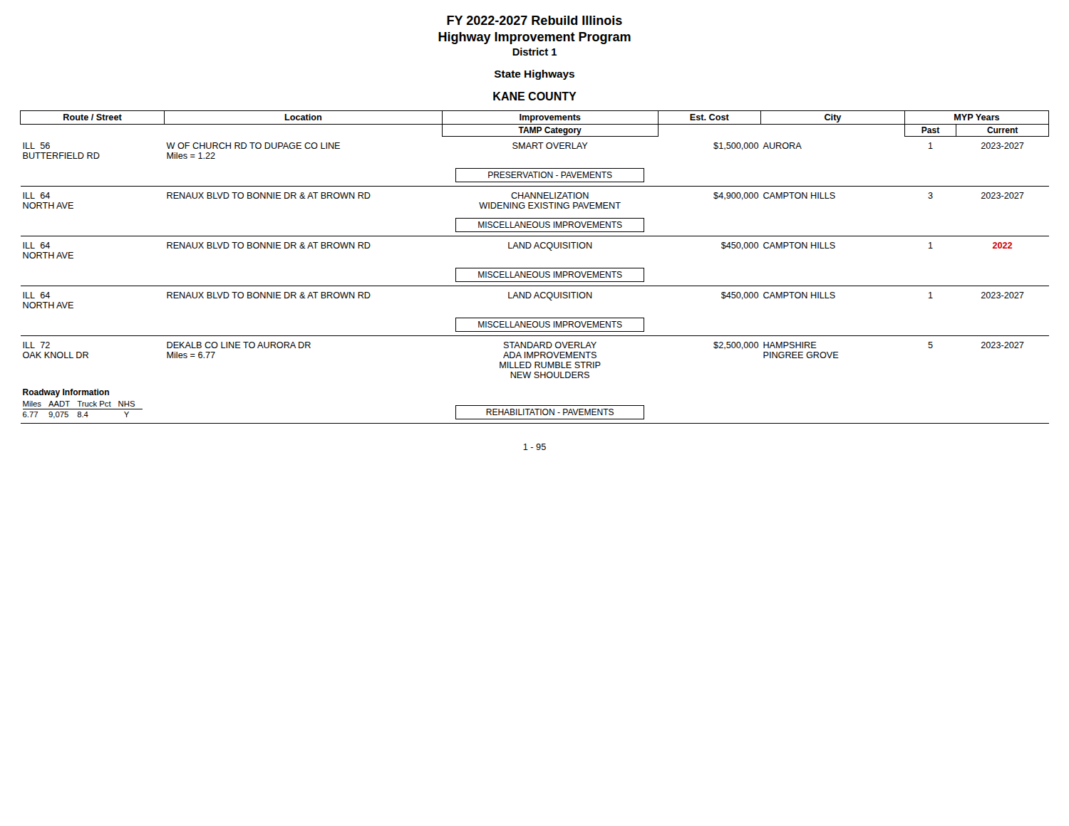FY 2022-2027 Rebuild Illinois
Highway Improvement Program
District 1
State Highways
KANE COUNTY
| Route / Street | Location | Improvements | Est. Cost | City | MYP Years |
| | | TAMP Category | | | Past | Current |
| ILL 56 BUTTERFIELD RD | W OF CHURCH RD TO DUPAGE CO LINE Miles = 1.22 | SMART OVERLAY | $1,500,000 | AURORA | 1 | 2023-2027 |
| | | PRESERVATION - PAVEMENTS | | | | |
| ILL 64 NORTH AVE | RENAUX BLVD TO BONNIE DR & AT BROWN RD | CHANNELIZATION WIDENING EXISTING PAVEMENT | $4,900,000 | CAMPTON HILLS | 3 | 2023-2027 |
| | | MISCELLANEOUS IMPROVEMENTS | | | | |
| ILL 64 NORTH AVE | RENAUX BLVD TO BONNIE DR & AT BROWN RD | LAND ACQUISITION | $450,000 | CAMPTON HILLS | 1 | 2022 |
| | | MISCELLANEOUS IMPROVEMENTS | | | | |
| ILL 64 NORTH AVE | RENAUX BLVD TO BONNIE DR & AT BROWN RD | LAND ACQUISITION | $450,000 | CAMPTON HILLS | 1 | 2023-2027 |
| | | MISCELLANEOUS IMPROVEMENTS | | | | |
| ILL 72 OAK KNOLL DR | DEKALB CO LINE TO AURORA DR Miles = 6.77 | STANDARD OVERLAY ADA IMPROVEMENTS MILLED RUMBLE STRIP NEW SHOULDERS | $2,500,000 | HAMPSHIRE PINGREE GROVE | 5 | 2023-2027 |
| Roadway Information / Miles / AADT / Truck Pct / NHS / / 6.77 / 9,075 / 8.4 / Y / | | REHABILITATION - PAVEMENTS | | | | |
1 - 95